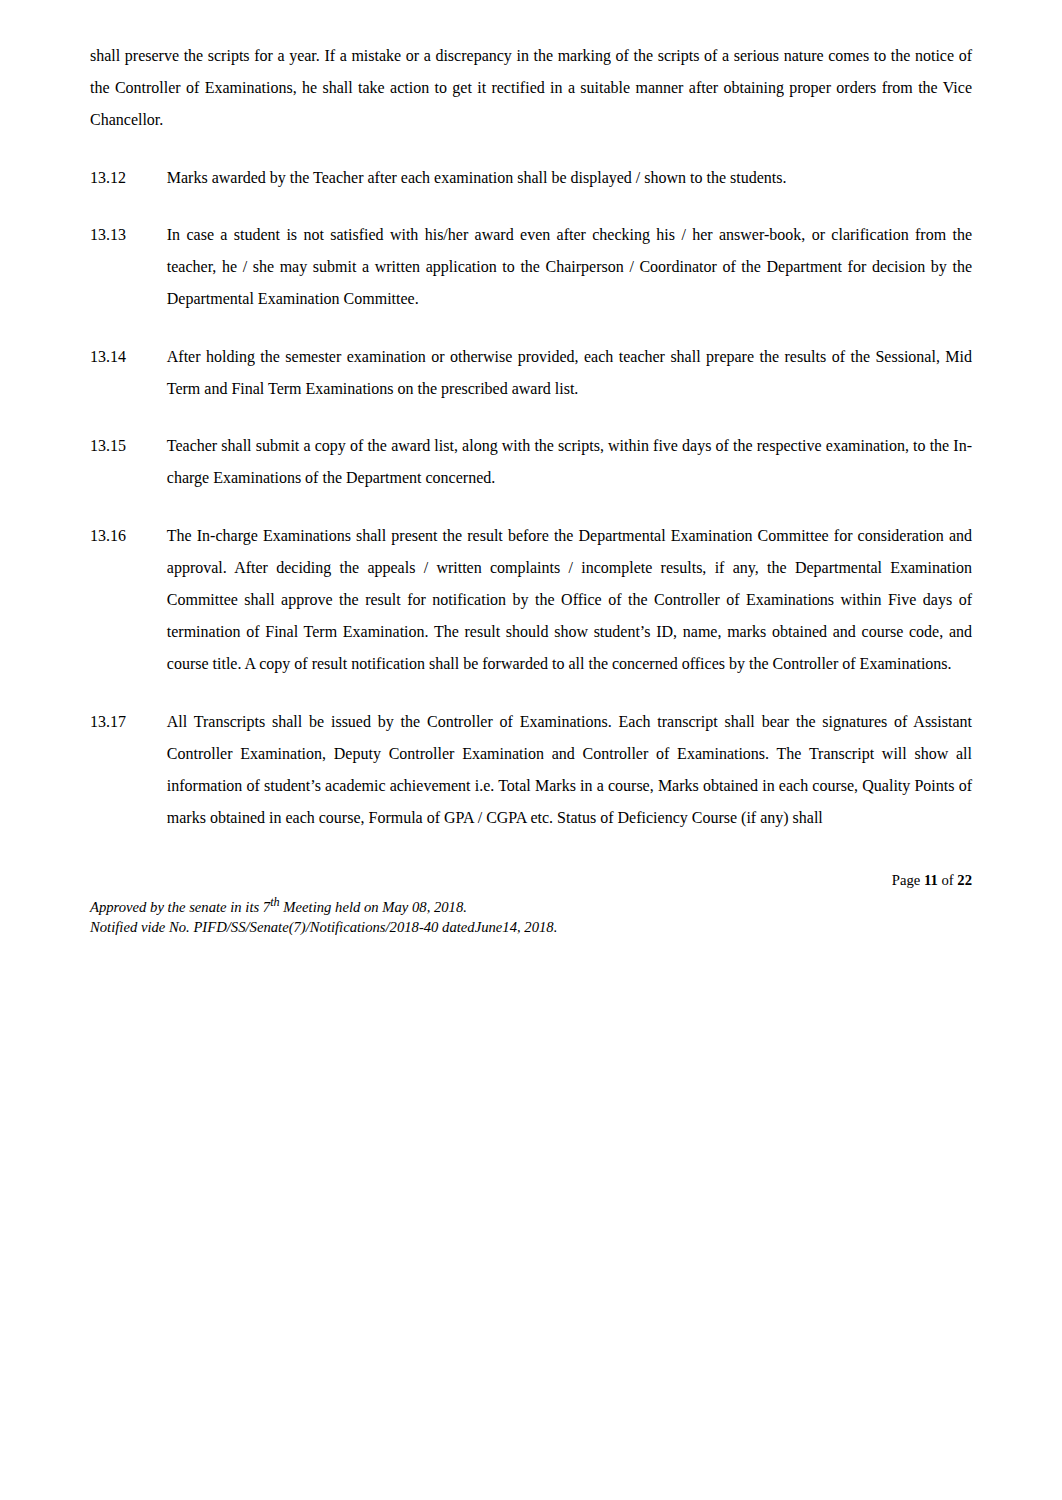shall preserve the scripts for a year. If a mistake or a discrepancy in the marking of the scripts of a serious nature comes to the notice of the Controller of Examinations, he shall take action to get it rectified in a suitable manner after obtaining proper orders from the Vice Chancellor.
13.12
Marks awarded by the Teacher after each examination shall be displayed / shown to the students.
13.13
In case a student is not satisfied with his/her award even after checking his / her answer-book, or clarification from the teacher, he / she may submit a written application to the Chairperson / Coordinator of the Department for decision by the Departmental Examination Committee.
13.14
After holding the semester examination or otherwise provided, each teacher shall prepare the results of the Sessional, Mid Term and Final Term Examinations on the prescribed award list.
13.15
Teacher shall submit a copy of the award list, along with the scripts, within five days of the respective examination, to the In-charge Examinations of the Department concerned.
13.16
The In-charge Examinations shall present the result before the Departmental Examination Committee for consideration and approval. After deciding the appeals / written complaints / incomplete results, if any, the Departmental Examination Committee shall approve the result for notification by the Office of the Controller of Examinations within Five days of termination of Final Term Examination. The result should show student’s ID, name, marks obtained and course code, and course title. A copy of result notification shall be forwarded to all the concerned offices by the Controller of Examinations.
13.17
All Transcripts shall be issued by the Controller of Examinations. Each transcript shall bear the signatures of Assistant Controller Examination, Deputy Controller Examination and Controller of Examinations. The Transcript will show all information of student’s academic achievement i.e. Total Marks in a course, Marks obtained in each course, Quality Points of marks obtained in each course, Formula of GPA / CGPA etc. Status of Deficiency Course (if any) shall
Page 11 of 22
Approved by the senate in its 7th Meeting held on May 08, 2018.
Notified vide No. PIFD/SS/Senate(7)/Notifications/2018-40 datedJune14, 2018.